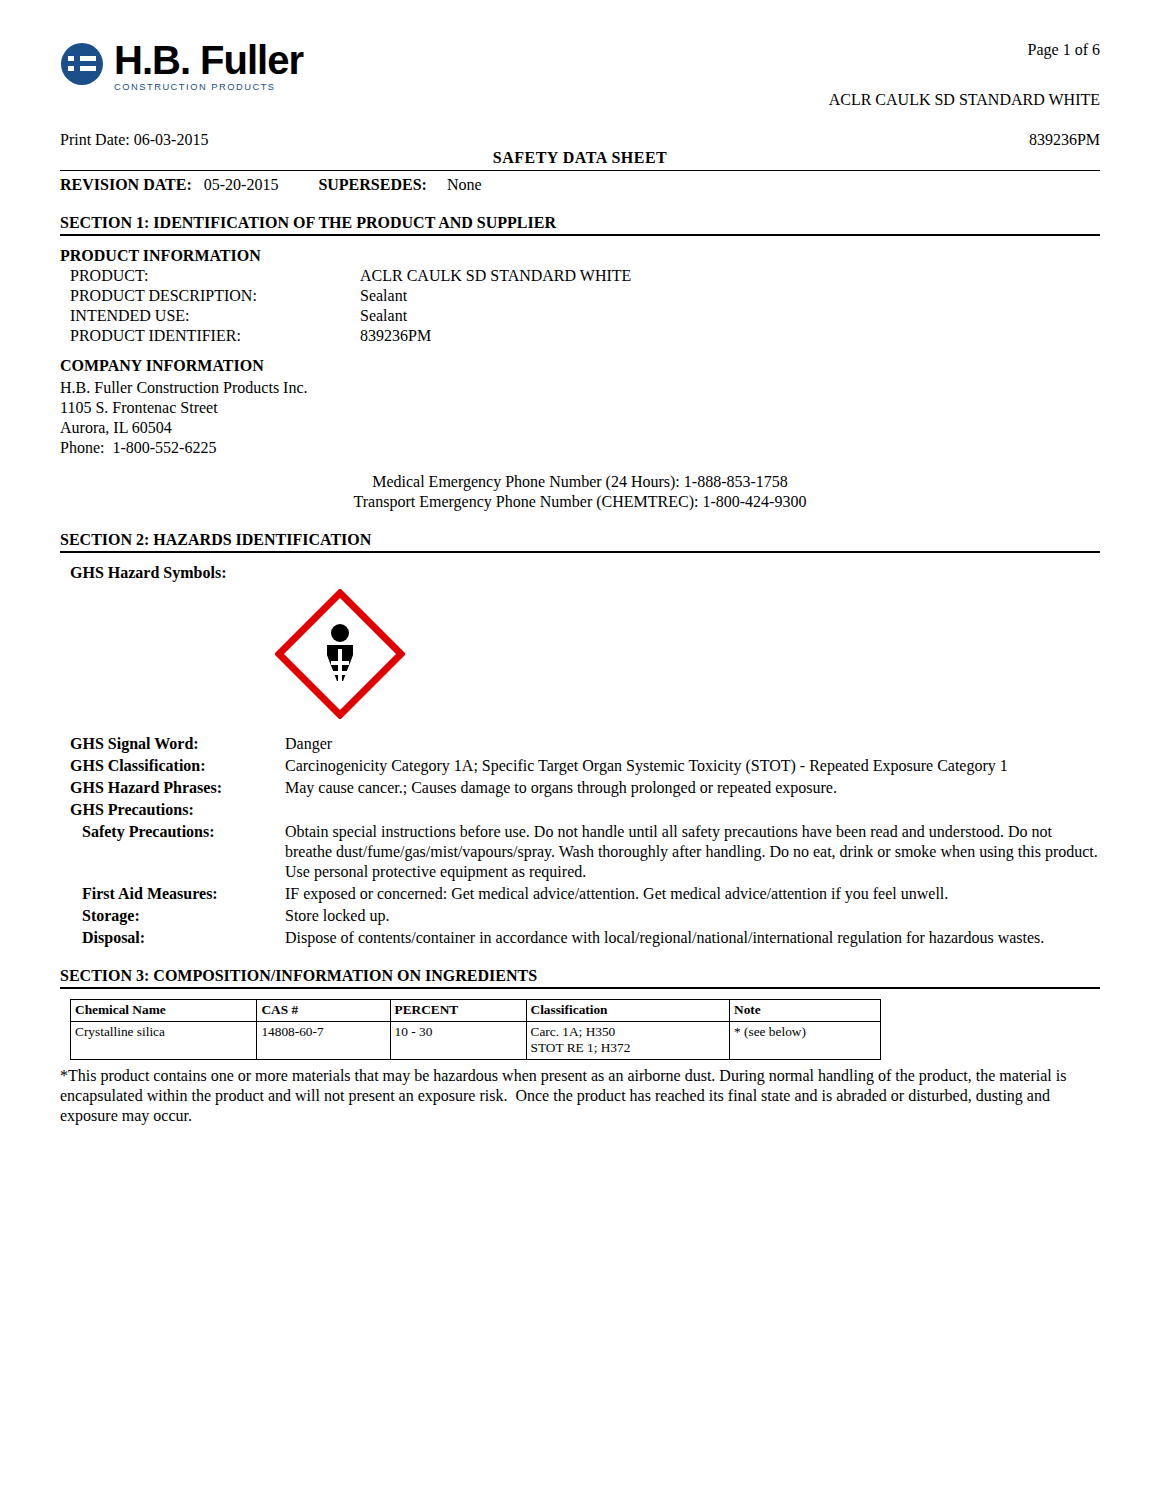Page 1 of 6
H.B. Fuller
CONSTRUCTION PRODUCTS
ACLR CAULK SD STANDARD WHITE
Print Date: 06-03-2015
839236PM
SAFETY DATA SHEET
REVISION DATE: 05-20-2015
SUPERSEDES: None
SECTION 1: IDENTIFICATION OF THE PRODUCT AND SUPPLIER
PRODUCT INFORMATION
PRODUCT:
ACLR CAULK SD STANDARD WHITE
PRODUCT DESCRIPTION:
Sealant
INTENDED USE:
Sealant
PRODUCT IDENTIFIER:
839236PM
COMPANY INFORMATION
H.B. Fuller Construction Products Inc.
1105 S. Frontenac Street
Aurora, IL 60504
Phone: 1-800-552-6225
Medical Emergency Phone Number (24 Hours): 1-888-853-1758
Transport Emergency Phone Number (CHEMTREC): 1-800-424-9300
SECTION 2: HAZARDS IDENTIFICATION
GHS Hazard Symbols:
GHS Signal Word:
Danger
GHS Classification:
Carcinogenicity Category 1A; Specific Target Organ Systemic Toxicity (STOT) - Repeated Exposure Category 1
GHS Hazard Phrases:
May cause cancer.; Causes damage to organs through prolonged or repeated exposure.
GHS Precautions:
Safety Precautions:
Obtain special instructions before use. Do not handle until all safety precautions have been read and understood. Do not breathe dust/fume/gas/mist/vapours/spray. Wash thoroughly after handling. Do no eat, drink or smoke when using this product. Use personal protective equipment as required.
First Aid Measures:
IF exposed or concerned: Get medical advice/attention. Get medical advice/attention if you feel unwell.
Storage:
Store locked up.
Disposal:
Dispose of contents/container in accordance with local/regional/national/international regulation for hazardous wastes.
SECTION 3: COMPOSITION/INFORMATION ON INGREDIENTS
| Chemical Name | CAS # | PERCENT | Classification | Note |
| --- | --- | --- | --- | --- |
| Crystalline silica | 14808-60-7 | 10 - 30 | Carc. 1A; H350 STOT RE 1; H372 | * (see below) |
*This product contains one or more materials that may be hazardous when present as an airborne dust. During normal handling of the product, the material is encapsulated within the product and will not present an exposure risk. Once the product has reached its final state and is abraded or disturbed, dusting and exposure may occur.